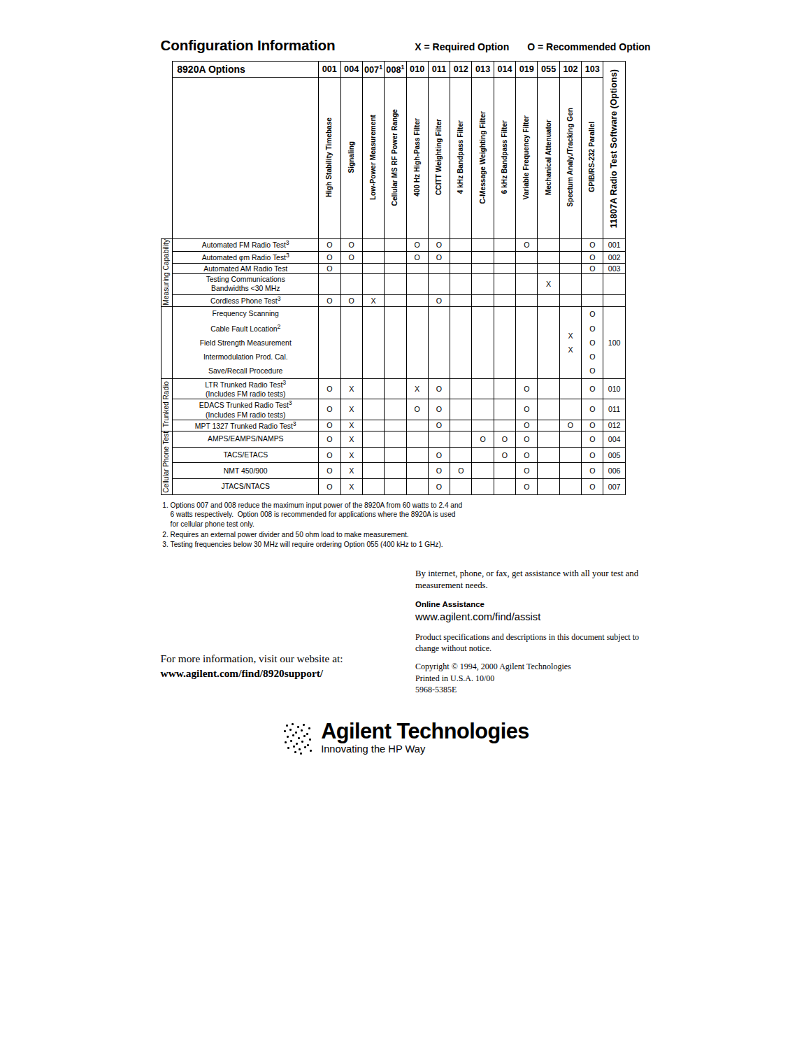Configuration Information
X = Required Option O = Recommended Option
| | 8920A Options | 001 | 004 | 007 1 | 008 1 | 010 | 011 | 012 | 013 | 014 | 019 | 055 | 102 | 103 | 11807A Radio Test Software (Options) |
| --- | --- | --- | --- | --- | --- | --- | --- | --- | --- | --- | --- | --- | --- | --- | --- |
| | High Stability Timebase | Signaling | Low-Power Measurement | Cellular MS RF Power Range | 400 Hz High-Pass Filter | CCITT Weighting Filter | 4 kHz Bandpass Filter | C-Message Weighting Filter | 6 kHz Bandpass Filter | Variable Frequency Filter | Mechanical Attenuator | Spectum Analy./Tracking Gen | GPIB/RS-232 Parallel |
| Measuring Capability | Automated FM Radio Test 3 | O | O | | | O | O | | | | O | | | O | 001 |
| Automated φm Radio Test 3 | O | O | | | O | O | | | | | | | O | 002 |
| Automated AM Radio Test | O | | | | | | | | | | | | O | 003 |
| Testing Communications Bandwidths <30 MHz | | | | | | | | | | | X | | | |
| Cordless Phone Test 3 | O | O | X | | | O | | | | | | | | |
| | Frequency Scanning Cable Fault Location 2 Field Strength Measurement Intermodulation Prod. Cal. Save/Recall Procedure | | | | | | | | | | | | X X | O O O O O | 100 |
| Trunked Radio | LTR Trunked Radio Test 3 (Includes FM radio tests) | O | X | | | X | O | | | | O | | | O | 010 |
| EDACS Trunked Radio Test 3 (Includes FM radio tests) | O | X | | | O | O | | | | O | | | O | 011 |
| MPT 1327 Trunked Radio Test 3 | O | X | | | | O | | | | O | | O | O | 012 |
| Cellular Phone Test | AMPS/EAMPS/NAMPS | O | X | | | | | | O | O | O | | | O | 004 |
| TACS/ETACS | O | X | | | | O | | | O | O | | | O | 005 |
| NMT 450/900 | O | X | | | | O | O | | | O | | | O | 006 |
| JTACS/NTACS | O | X | | | | O | | | | O | | | O | 007 |
Options 007 and 008 reduce the maximum input power of the 8920A from 60 watts to 2.4 and 6 watts respectively. Option 008 is recommended for applications where the 8920A is used for cellular phone test only.
Requires an external power divider and 50 ohm load to make measurement.
Testing frequencies below 30 MHz will require ordering Option 055 (400 kHz to 1 GHz).
For more information, visit our website at:
www.agilent.com/find/8920support/
By internet, phone, or fax, get assistance with all your test and measurement needs.
Online Assistance
www.agilent.com/find/assist
Product specifications and descriptions in this document subject to change without notice.
Copyright © 1994, 2000 Agilent Technologies
Printed in U.S.A. 10/00
5968-5385E
Agilent Technologies
Innovating the HP Way